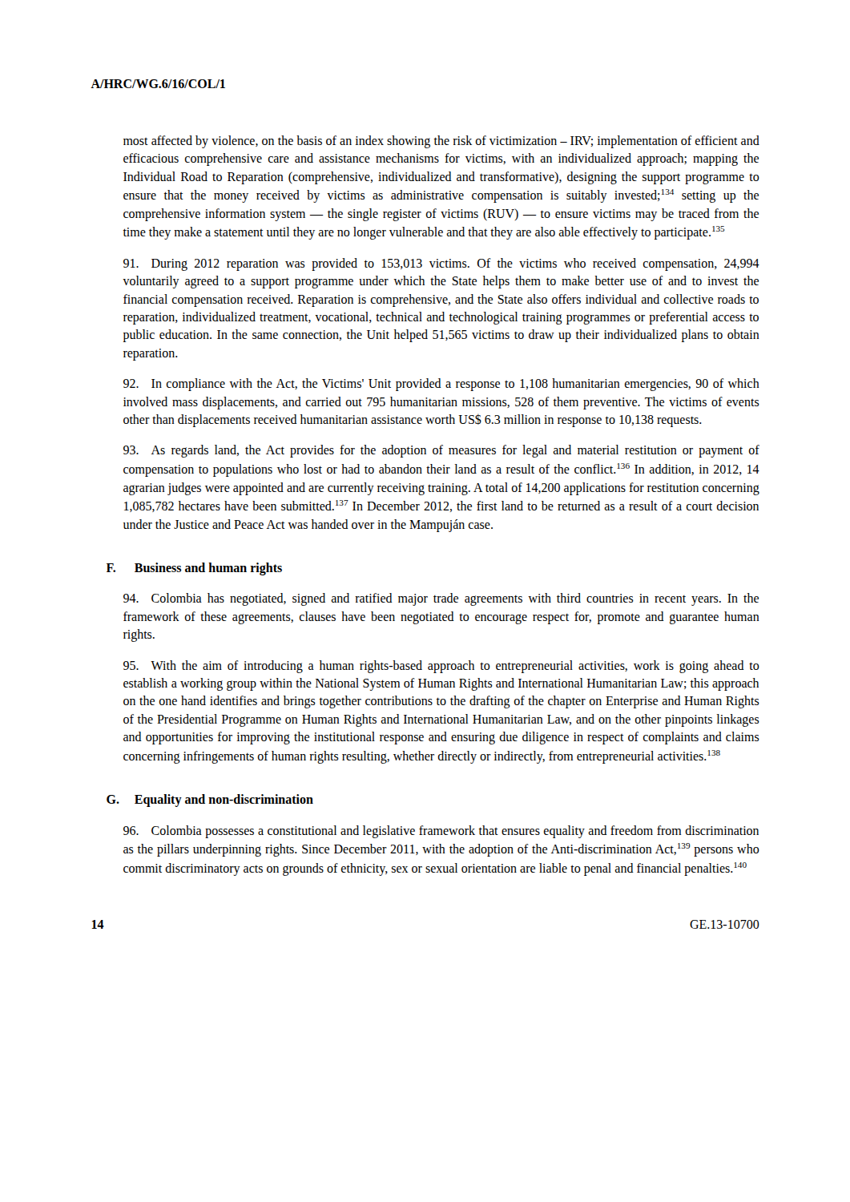A/HRC/WG.6/16/COL/1
most affected by violence, on the basis of an index showing the risk of victimization – IRV; implementation of efficient and efficacious comprehensive care and assistance mechanisms for victims, with an individualized approach; mapping the Individual Road to Reparation (comprehensive, individualized and transformative), designing the support programme to ensure that the money received by victims as administrative compensation is suitably invested;134 setting up the comprehensive information system — the single register of victims (RUV) — to ensure victims may be traced from the time they make a statement until they are no longer vulnerable and that they are also able effectively to participate.135
91. During 2012 reparation was provided to 153,013 victims. Of the victims who received compensation, 24,994 voluntarily agreed to a support programme under which the State helps them to make better use of and to invest the financial compensation received. Reparation is comprehensive, and the State also offers individual and collective roads to reparation, individualized treatment, vocational, technical and technological training programmes or preferential access to public education. In the same connection, the Unit helped 51,565 victims to draw up their individualized plans to obtain reparation.
92. In compliance with the Act, the Victims' Unit provided a response to 1,108 humanitarian emergencies, 90 of which involved mass displacements, and carried out 795 humanitarian missions, 528 of them preventive. The victims of events other than displacements received humanitarian assistance worth US$ 6.3 million in response to 10,138 requests.
93. As regards land, the Act provides for the adoption of measures for legal and material restitution or payment of compensation to populations who lost or had to abandon their land as a result of the conflict.136 In addition, in 2012, 14 agrarian judges were appointed and are currently receiving training. A total of 14,200 applications for restitution concerning 1,085,782 hectares have been submitted.137 In December 2012, the first land to be returned as a result of a court decision under the Justice and Peace Act was handed over in the Mampuján case.
F. Business and human rights
94. Colombia has negotiated, signed and ratified major trade agreements with third countries in recent years. In the framework of these agreements, clauses have been negotiated to encourage respect for, promote and guarantee human rights.
95. With the aim of introducing a human rights-based approach to entrepreneurial activities, work is going ahead to establish a working group within the National System of Human Rights and International Humanitarian Law; this approach on the one hand identifies and brings together contributions to the drafting of the chapter on Enterprise and Human Rights of the Presidential Programme on Human Rights and International Humanitarian Law, and on the other pinpoints linkages and opportunities for improving the institutional response and ensuring due diligence in respect of complaints and claims concerning infringements of human rights resulting, whether directly or indirectly, from entrepreneurial activities.138
G. Equality and non-discrimination
96. Colombia possesses a constitutional and legislative framework that ensures equality and freedom from discrimination as the pillars underpinning rights. Since December 2011, with the adoption of the Anti-discrimination Act,139 persons who commit discriminatory acts on grounds of ethnicity, sex or sexual orientation are liable to penal and financial penalties.140
14 GE.13-10700